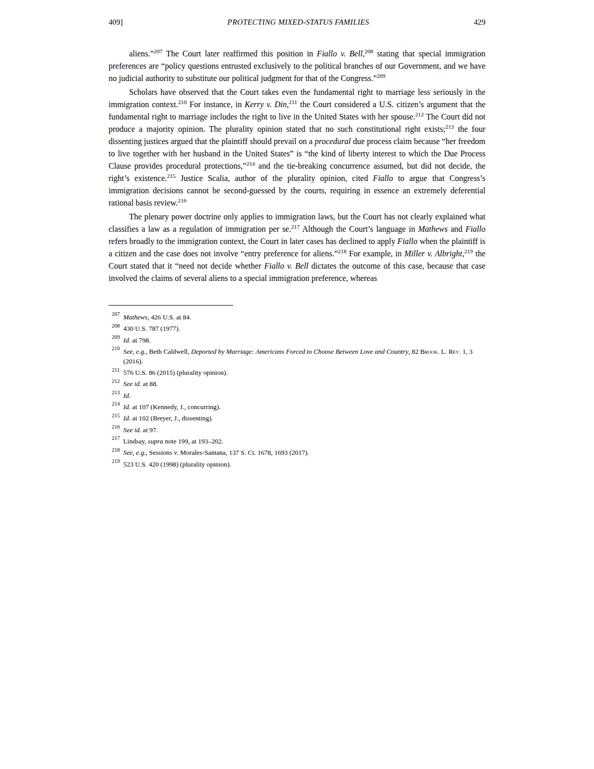409] Protecting Mixed-Status Families 429
aliens.”207 The Court later reaffirmed this position in Fiallo v. Bell,208 stating that special immigration preferences are “policy questions entrusted exclusively to the political branches of our Government, and we have no judicial authority to substitute our political judgment for that of the Congress.”209
Scholars have observed that the Court takes even the fundamental right to marriage less seriously in the immigration context.210 For instance, in Kerry v. Din,211 the Court considered a U.S. citizen’s argument that the fundamental right to marriage includes the right to live in the United States with her spouse.212 The Court did not produce a majority opinion. The plurality opinion stated that no such constitutional right exists;213 the four dissenting justices argued that the plaintiff should prevail on a procedural due process claim because “her freedom to live together with her husband in the United States” is “the kind of liberty interest to which the Due Process Clause provides procedural protections,”214 and the tie-breaking concurrence assumed, but did not decide, the right’s existence.215 Justice Scalia, author of the plurality opinion, cited Fiallo to argue that Congress’s immigration decisions cannot be second-guessed by the courts, requiring in essence an extremely deferential rational basis review.216
The plenary power doctrine only applies to immigration laws, but the Court has not clearly explained what classifies a law as a regulation of immigration per se.217 Although the Court’s language in Mathews and Fiallo refers broadly to the immigration context, the Court in later cases has declined to apply Fiallo when the plaintiff is a citizen and the case does not involve “entry preference for aliens.”218 For example, in Miller v. Albright,219 the Court stated that it “need not decide whether Fiallo v. Bell dictates the outcome of this case, because that case involved the claims of several aliens to a special immigration preference, whereas
207 Mathews, 426 U.S. at 84.
208430 U.S. 787 (1977).
209 Id. at 798.
210 See, e.g., Beth Caldwell, Deported by Marriage: Americans Forced to Choose Between Love and Country, 82 Brook. L. Rev. 1, 3 (2016).
211576 U.S. 86 (2015) (plurality opinion).
212 See id. at 88.
213 Id.
214 Id. at 107 (Kennedy, J., concurring).
215 Id. at 102 (Breyer, J., dissenting).
216 See id. at 97.
217 Lindsay, supra note 199, at 193–202.
218 See, e.g., Sessions v. Morales-Santana, 137 S. Ct. 1678, 1693 (2017).
219523 U.S. 420 (1998) (plurality opinion).